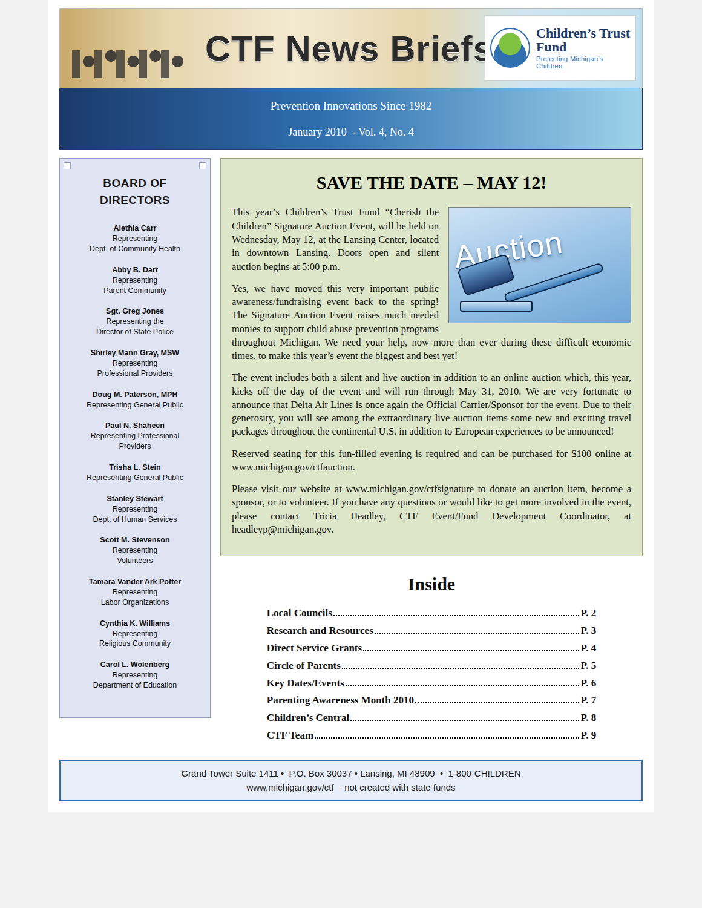CTF News Briefs
Children’s Trust Fund
Protecting Michigan’s Children
Prevention Innovations Since 1982
January 2010 - Vol. 4, No. 4
BOARD OF
DIRECTORS
Alethia Carr
Representing
Dept. of Community Health
Abby B. Dart
Representing
Parent Community
Sgt. Greg Jones
Representing the
Director of State Police
Shirley Mann Gray, MSW
Representing
Professional Providers
Doug M. Paterson, MPH
Representing General Public
Paul N. Shaheen
Representing Professional
Providers
Trisha L. Stein
Representing General Public
Stanley Stewart
Representing
Dept. of Human Services
Scott M. Stevenson
Representing
Volunteers
Tamara Vander Ark Potter
Representing
Labor Organizations
Cynthia K. Williams
Representing
Religious Community
Carol L. Wolenberg
Representing
Department of Education
SAVE THE DATE – MAY 12!
Auction
This year’s Children’s Trust Fund “Cherish the Children” Signature Auction Event, will be held on Wednesday, May 12, at the Lansing Center, located in downtown Lansing. Doors open and silent auction begins at 5:00 p.m.
Yes, we have moved this very important public awareness/fundraising event back to the spring! The Signature Auction Event raises much needed monies to support child abuse prevention programs throughout Michigan. We need your help, now more than ever during these difficult economic times, to make this year’s event the biggest and best yet!
The event includes both a silent and live auction in addition to an online auction which, this year, kicks off the day of the event and will run through May 31, 2010. We are very fortunate to announce that Delta Air Lines is once again the Official Carrier/Sponsor for the event. Due to their generosity, you will see among the extraordinary live auction items some new and exciting travel packages throughout the continental U.S. in addition to European experiences to be announced!
Reserved seating for this fun-filled evening is required and can be purchased for $100 online at www.michigan.gov/ctfauction.
Please visit our website at www.michigan.gov/ctfsignature to donate an auction item, become a sponsor, or to volunteer. If you have any questions or would like to get more involved in the event, please contact Tricia Headley, CTF Event/Fund Development Coordinator, at headleyp@michigan.gov.
Inside
Local Councils P. 2
Research and Resources P. 3
Direct Service Grants P. 4
Circle of Parents P. 5
Key Dates/Events P. 6
Parenting Awareness Month 2010 P. 7
Children’s Central P. 8
CTF Team P. 9
Grand Tower Suite 1411 • P.O. Box 30037 • Lansing, MI 48909 • 1-800-CHILDREN
www.michigan.gov/ctf - not created with state funds